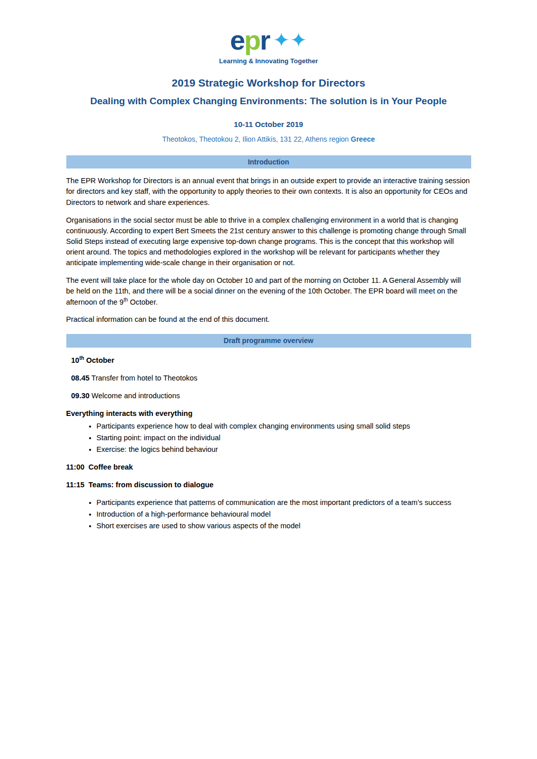epr✦✦
Learning & Innovating Together
2019 Strategic Workshop for Directors
Dealing with Complex Changing Environments: The solution is in Your People
10-11 October 2019
Theotokos, Theotokou 2, Ilion Attikis, 131 22, Athens region Greece
Introduction
The EPR Workshop for Directors is an annual event that brings in an outside expert to provide an interactive training session for directors and key staff, with the opportunity to apply theories to their own contexts. It is also an opportunity for CEOs and Directors to network and share experiences.
Organisations in the social sector must be able to thrive in a complex challenging environment in a world that is changing continuously. According to expert Bert Smeets the 21st century answer to this challenge is promoting change through Small Solid Steps instead of executing large expensive top-down change programs. This is the concept that this workshop will orient around. The topics and methodologies explored in the workshop will be relevant for participants whether they anticipate implementing wide-scale change in their organisation or not.
The event will take place for the whole day on October 10 and part of the morning on October 11. A General Assembly will be held on the 11th, and there will be a social dinner on the evening of the 10th October. The EPR board will meet on the afternoon of the 9th October.
Practical information can be found at the end of this document.
Draft programme overview
10th October
08.45 Transfer from hotel to Theotokos
09.30 Welcome and introductions
Everything interacts with everything
Participants experience how to deal with complex changing environments using small solid steps
Starting point: impact on the individual
Exercise: the logics behind behaviour
11:00 Coffee break
11:15 Teams: from discussion to dialogue
Participants experience that patterns of communication are the most important predictors of a team’s success
Introduction of a high-performance behavioural model
Short exercises are used to show various aspects of the model